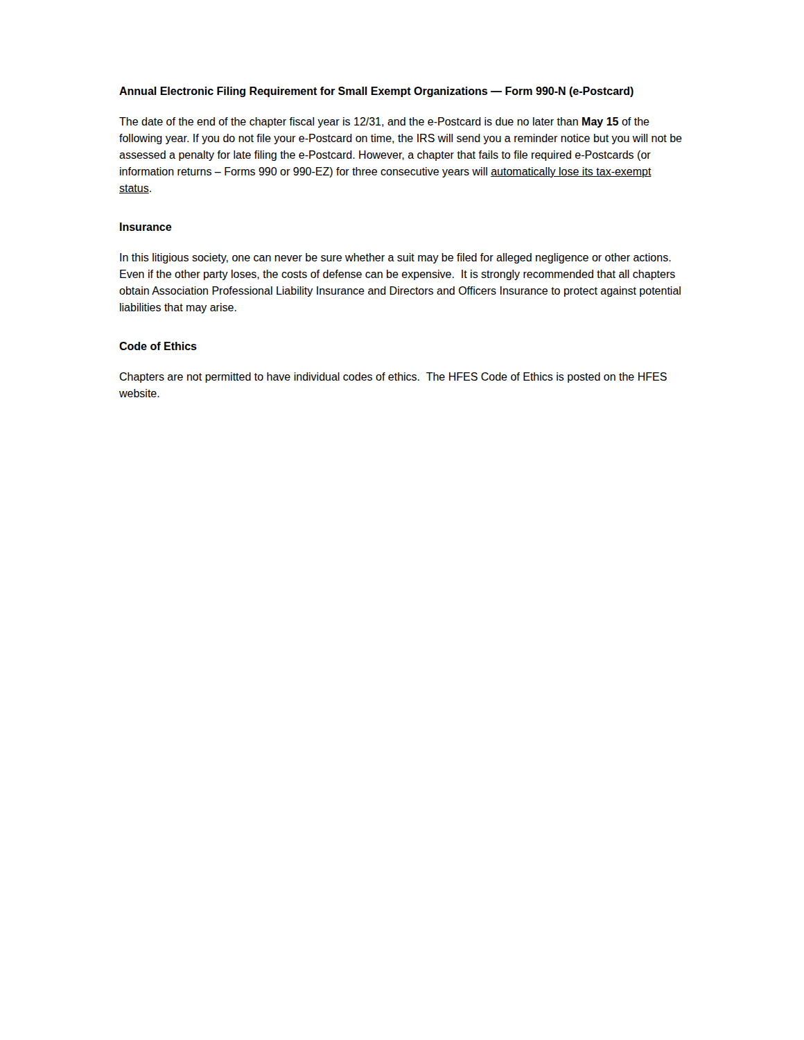Annual Electronic Filing Requirement for Small Exempt Organizations — Form 990-N (e-Postcard)
The date of the end of the chapter fiscal year is 12/31, and the e-Postcard is due no later than May 15 of the following year. If you do not file your e-Postcard on time, the IRS will send you a reminder notice but you will not be assessed a penalty for late filing the e-Postcard. However, a chapter that fails to file required e-Postcards (or information returns – Forms 990 or 990-EZ) for three consecutive years will automatically lose its tax-exempt status.
Insurance
In this litigious society, one can never be sure whether a suit may be filed for alleged negligence or other actions. Even if the other party loses, the costs of defense can be expensive. It is strongly recommended that all chapters obtain Association Professional Liability Insurance and Directors and Officers Insurance to protect against potential liabilities that may arise.
Code of Ethics
Chapters are not permitted to have individual codes of ethics. The HFES Code of Ethics is posted on the HFES website.